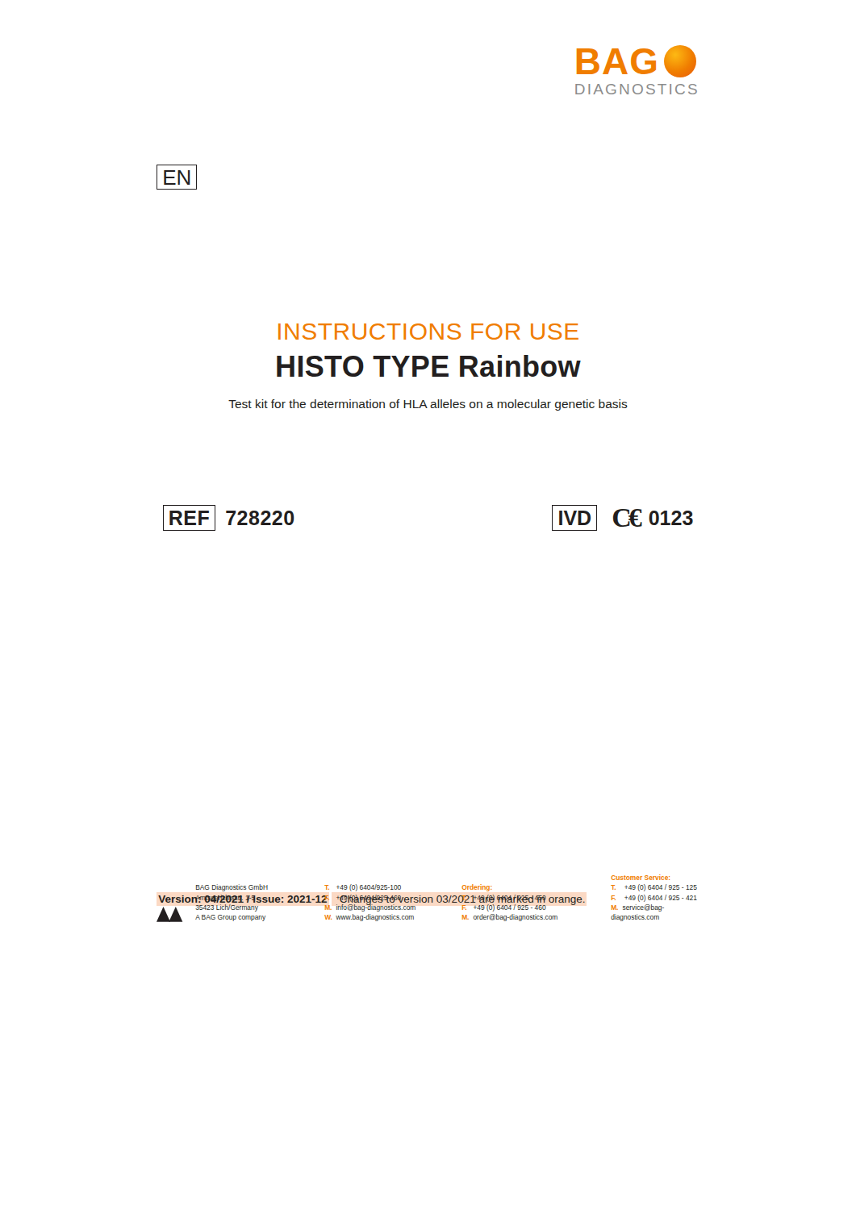BAG
DIAGNOSTICS
EN
INSTRUCTIONS FOR USE
HISTO TYPE Rainbow
Test kit for the determination of HLA alleles on a molecular genetic basis
REF 728220
IVD C€ 0123
Version: 04/2021 / Issue: 2021-12 Changes to version 03/2021 are marked in orange.
BAG Diagnostics GmbH
Amtsgerichtsstr. 1-5
35423 Lich/Germany
A BAG Group company
T. +49 (0) 6404/925-100
F. +49 (0) 6404/925-460
M. info@bag-diagnostics.com
W. www.bag-diagnostics.com
Ordering:
T. +49 (0) 6404 / 925 - 450
F. +49 (0) 6404 / 925 - 460
M. order@bag-diagnostics.com
Customer Service:
T. +49 (0) 6404 / 925 - 125
F. +49 (0) 6404 / 925 - 421
M. service@bag-diagnostics.com